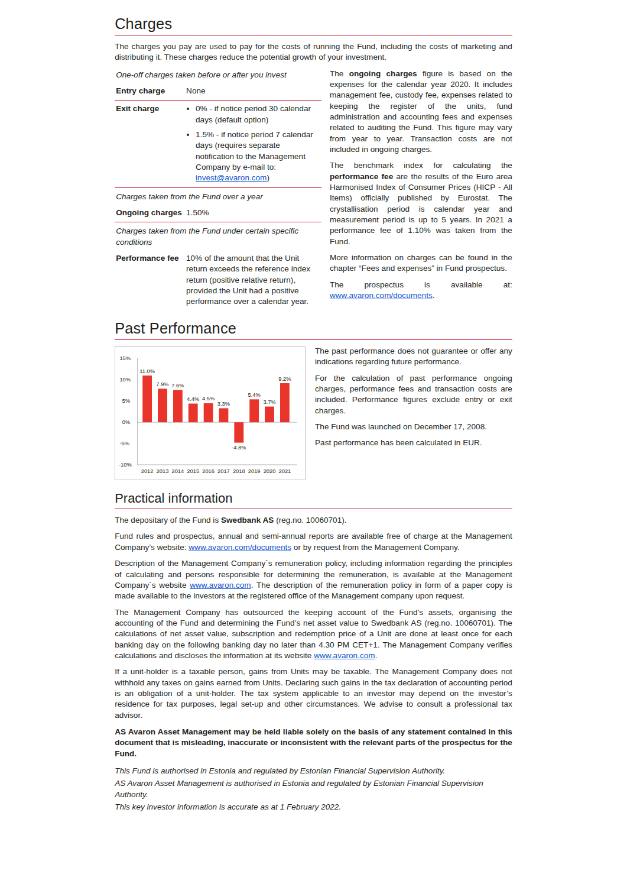Charges
The charges you pay are used to pay for the costs of running the Fund, including the costs of marketing and distributing it. These charges reduce the potential growth of your investment.
One-off charges taken before or after you invest
| Entry charge | None |
| Exit charge | 0% - if notice period 30 calendar days (default option) 1.5% - if notice period 7 calendar days (requires separate notification to the Management Company by e-mail to: invest@avaron.com ) |
Charges taken from the Fund over a year
| Ongoing charges | 1.50% |
Charges taken from the Fund under certain specific conditions
| Performance fee | 10% of the amount that the Unit return exceeds the reference index return (positive relative return), provided the Unit had a positive performance over a calendar year. |
The ongoing charges figure is based on the expenses for the calendar year 2020. It includes management fee, custody fee, expenses related to keeping the register of the units, fund administration and accounting fees and expenses related to auditing the Fund. This figure may vary from year to year. Transaction costs are not included in ongoing charges.
The benchmark index for calculating the performance fee are the results of the Euro area Harmonised Index of Consumer Prices (HICP - All Items) officially published by Eurostat. The crystallisation period is calendar year and measurement period is up to 5 years. In 2021 a performance fee of 1.10% was taken from the Fund.
More information on charges can be found in the chapter “Fees and expenses” in Fund prospectus.
The prospectus is available at: www.avaron.com/documents.
Past Performance
15% 10% 5% 0% -5% -10% 11.0% 7.9% 7.6% 4.4% 4.5% 3.3% -4.8% 5.4% 3.7% 9.2% 2012 2013 2014 2015 2016 2017 2018 2019 2020 2021
The past performance does not guarantee or offer any indications regarding future performance.
For the calculation of past performance ongoing charges, performance fees and transaction costs are included. Performance figures exclude entry or exit charges.
The Fund was launched on December 17, 2008.
Past performance has been calculated in EUR.
Practical information
The depositary of the Fund is Swedbank AS (reg.no. 10060701).
Fund rules and prospectus, annual and semi-annual reports are available free of charge at the Management Company’s website: www.avaron.com/documents or by request from the Management Company.
Description of the Management Company´s remuneration policy, including information regarding the principles of calculating and persons responsible for determining the remuneration, is available at the Management Company´s website www.avaron.com. The description of the remuneration policy in form of a paper copy is made available to the investors at the registered office of the Management company upon request.
The Management Company has outsourced the keeping account of the Fund’s assets, organising the accounting of the Fund and determining the Fund’s net asset value to Swedbank AS (reg.no. 10060701). The calculations of net asset value, subscription and redemption price of a Unit are done at least once for each banking day on the following banking day no later than 4.30 PM CET+1. The Management Company verifies calculations and discloses the information at its website www.avaron.com.
If a unit-holder is a taxable person, gains from Units may be taxable. The Management Company does not withhold any taxes on gains earned from Units. Declaring such gains in the tax declaration of accounting period is an obligation of a unit-holder. The tax system applicable to an investor may depend on the investor’s residence for tax purposes, legal set-up and other circumstances. We advise to consult a professional tax advisor.
AS Avaron Asset Management may be held liable solely on the basis of any statement contained in this document that is misleading, inaccurate or inconsistent with the relevant parts of the prospectus for the Fund.
This Fund is authorised in Estonia and regulated by Estonian Financial Supervision Authority.
AS Avaron Asset Management is authorised in Estonia and regulated by Estonian Financial Supervision Authority.
This key investor information is accurate as at 1 February 2022.